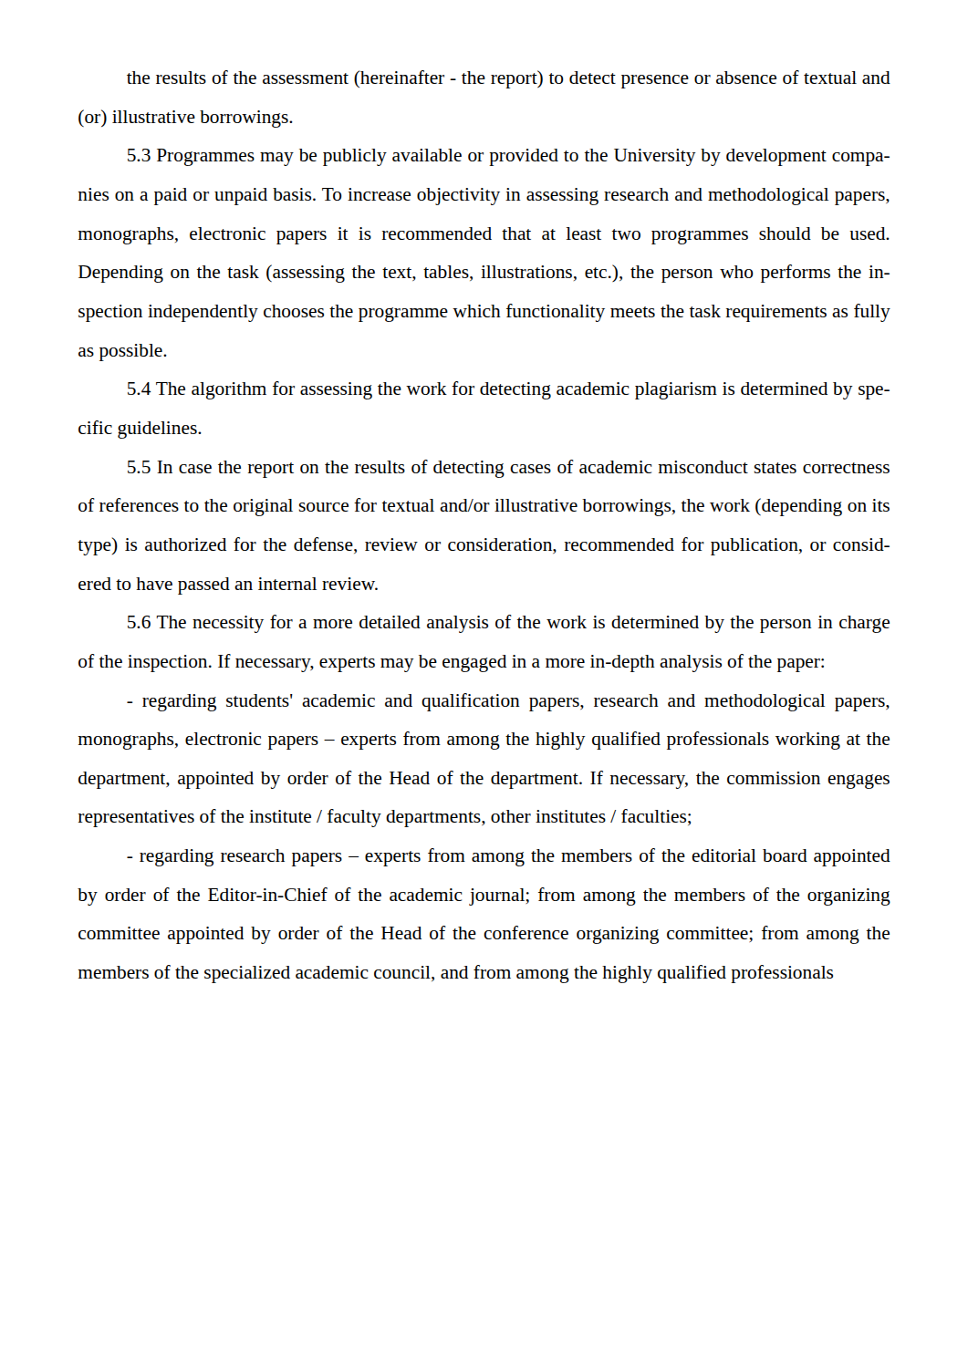the results of the assessment (hereinafter - the report) to detect presence or absence of textual and (or) illustrative borrowings.
5.3 Programmes may be publicly available or provided to the University by development companies on a paid or unpaid basis. To increase objectivity in assessing research and methodological papers, monographs, electronic papers it is recommended that at least two programmes should be used. Depending on the task (assessing the text, tables, illustrations, etc.), the person who performs the inspection independently chooses the programme which functionality meets the task requirements as fully as possible.
5.4 The algorithm for assessing the work for detecting academic plagiarism is determined by specific guidelines.
5.5 In case the report on the results of detecting cases of academic misconduct states correctness of references to the original source for textual and/or illustrative borrowings, the work (depending on its type) is authorized for the defense, review or consideration, recommended for publication, or considered to have passed an internal review.
5.6 The necessity for a more detailed analysis of the work is determined by the person in charge of the inspection. If necessary, experts may be engaged in a more in-depth analysis of the paper:
- regarding students' academic and qualification papers, research and methodological papers, monographs, electronic papers – experts from among the highly qualified professionals working at the department, appointed by order of the Head of the department. If necessary, the commission engages representatives of the institute / faculty departments, other institutes / faculties;
- regarding research papers – experts from among the members of the editorial board appointed by order of the Editor-in-Chief of the academic journal; from among the members of the organizing committee appointed by order of the Head of the conference organizing committee; from among the members of the specialized academic council, and from among the highly qualified professionals